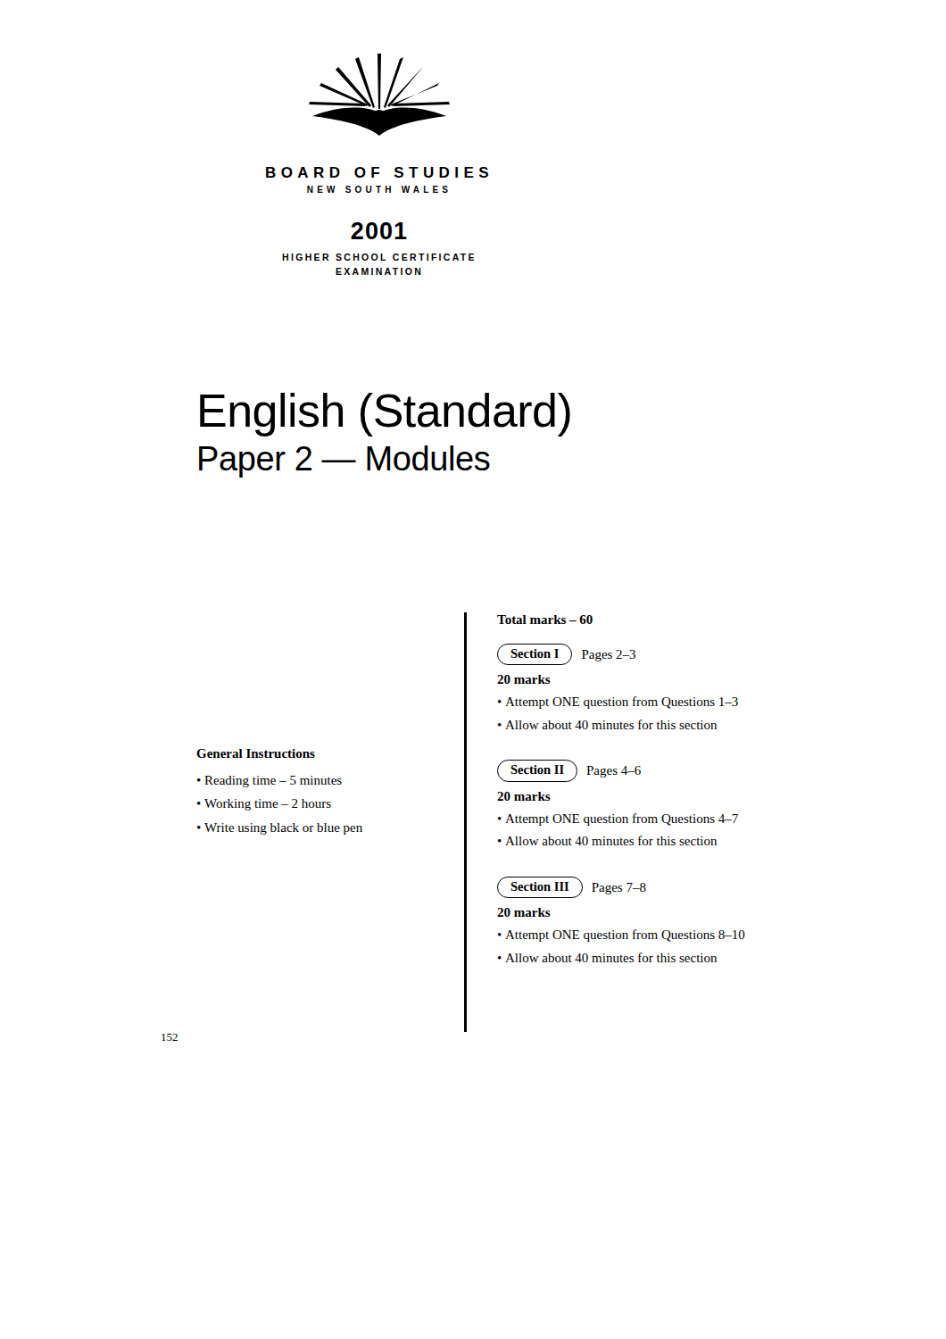BOARD OF STUDIES
NEW SOUTH WALES
2001
HIGHER SCHOOL CERTIFICATE
EXAMINATION
English (Standard)
Paper 2 — Modules
General Instructions
Reading time – 5 minutes
Working time – 2 hours
Write using black or blue pen
Total marks – 60
Section I Pages 2–3
20 marks
Attempt ONE question from Questions 1–3
Allow about 40 minutes for this section
Section II Pages 4–6
20 marks
Attempt ONE question from Questions 4–7
Allow about 40 minutes for this section
Section III Pages 7–8
20 marks
Attempt ONE question from Questions 8–10
Allow about 40 minutes for this section
152